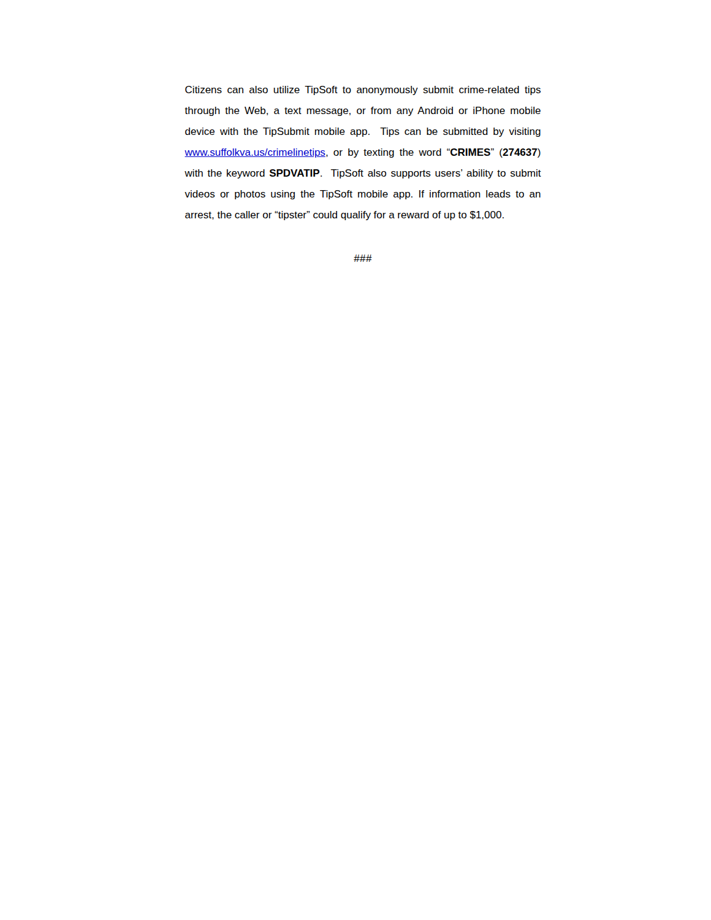Citizens can also utilize TipSoft to anonymously submit crime-related tips through the Web, a text message, or from any Android or iPhone mobile device with the TipSubmit mobile app. Tips can be submitted by visiting www.suffolkva.us/crimelinetips, or by texting the word “CRIMES” (274637) with the keyword SPDVATIP. TipSoft also supports users’ ability to submit videos or photos using the TipSoft mobile app. If information leads to an arrest, the caller or “tipster” could qualify for a reward of up to $1,000.
###